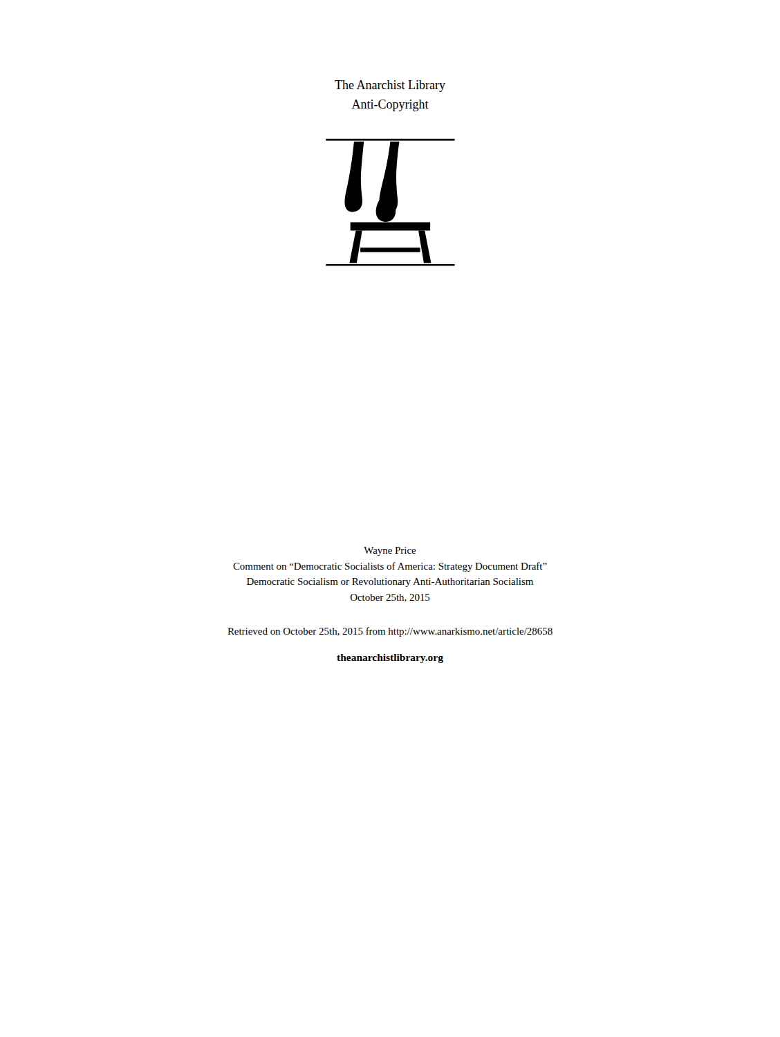The Anarchist Library
Anti-Copyright
Wayne Price
Comment on “Democratic Socialists of America: Strategy Document Draft”
Democratic Socialism or Revolutionary Anti-Authoritarian Socialism
October 25th, 2015
Retrieved on October 25th, 2015 from http://www.anarkismo.net/article/28658
theanarchistlibrary.org